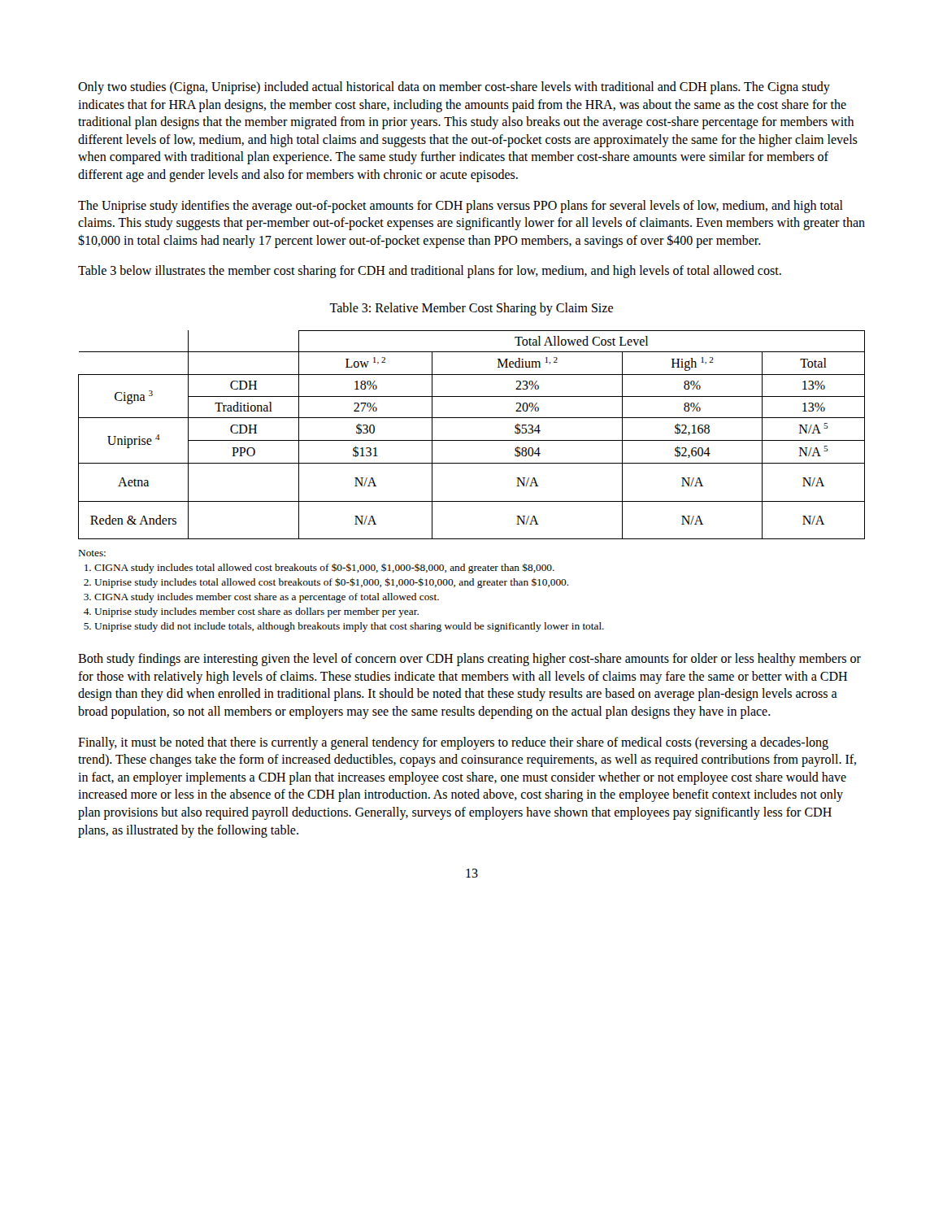Only two studies (Cigna, Uniprise) included actual historical data on member cost-share levels with traditional and CDH plans. The Cigna study indicates that for HRA plan designs, the member cost share, including the amounts paid from the HRA, was about the same as the cost share for the traditional plan designs that the member migrated from in prior years. This study also breaks out the average cost-share percentage for members with different levels of low, medium, and high total claims and suggests that the out-of-pocket costs are approximately the same for the higher claim levels when compared with traditional plan experience. The same study further indicates that member cost-share amounts were similar for members of different age and gender levels and also for members with chronic or acute episodes.
The Uniprise study identifies the average out-of-pocket amounts for CDH plans versus PPO plans for several levels of low, medium, and high total claims. This study suggests that per-member out-of-pocket expenses are significantly lower for all levels of claimants. Even members with greater than $10,000 in total claims had nearly 17 percent lower out-of-pocket expense than PPO members, a savings of over $400 per member.
Table 3 below illustrates the member cost sharing for CDH and traditional plans for low, medium, and high levels of total allowed cost.
Table 3: Relative Member Cost Sharing by Claim Size
| | | Total Allowed Cost Level |
| | | Low 1, 2 | Medium 1, 2 | High 1, 2 | Total |
| Cigna 3 | CDH | 18% | 23% | 8% | 13% |
| Traditional | 27% | 20% | 8% | 13% |
| Uniprise 4 | CDH | $30 | $534 | $2,168 | N/A 5 |
| PPO | $131 | $804 | $2,604 | N/A 5 |
| Aetna | | N/A | N/A | N/A | N/A |
| Reden & Anders | | N/A | N/A | N/A | N/A |
Notes:
CIGNA study includes total allowed cost breakouts of $0-$1,000, $1,000-$8,000, and greater than $8,000.
Uniprise study includes total allowed cost breakouts of $0-$1,000, $1,000-$10,000, and greater than $10,000.
CIGNA study includes member cost share as a percentage of total allowed cost.
Uniprise study includes member cost share as dollars per member per year.
Uniprise study did not include totals, although breakouts imply that cost sharing would be significantly lower in total.
Both study findings are interesting given the level of concern over CDH plans creating higher cost-share amounts for older or less healthy members or for those with relatively high levels of claims. These studies indicate that members with all levels of claims may fare the same or better with a CDH design than they did when enrolled in traditional plans. It should be noted that these study results are based on average plan-design levels across a broad population, so not all members or employers may see the same results depending on the actual plan designs they have in place.
Finally, it must be noted that there is currently a general tendency for employers to reduce their share of medical costs (reversing a decades-long trend). These changes take the form of increased deductibles, copays and coinsurance requirements, as well as required contributions from payroll. If, in fact, an employer implements a CDH plan that increases employee cost share, one must consider whether or not employee cost share would have increased more or less in the absence of the CDH plan introduction. As noted above, cost sharing in the employee benefit context includes not only plan provisions but also required payroll deductions. Generally, surveys of employers have shown that employees pay significantly less for CDH plans, as illustrated by the following table.
13